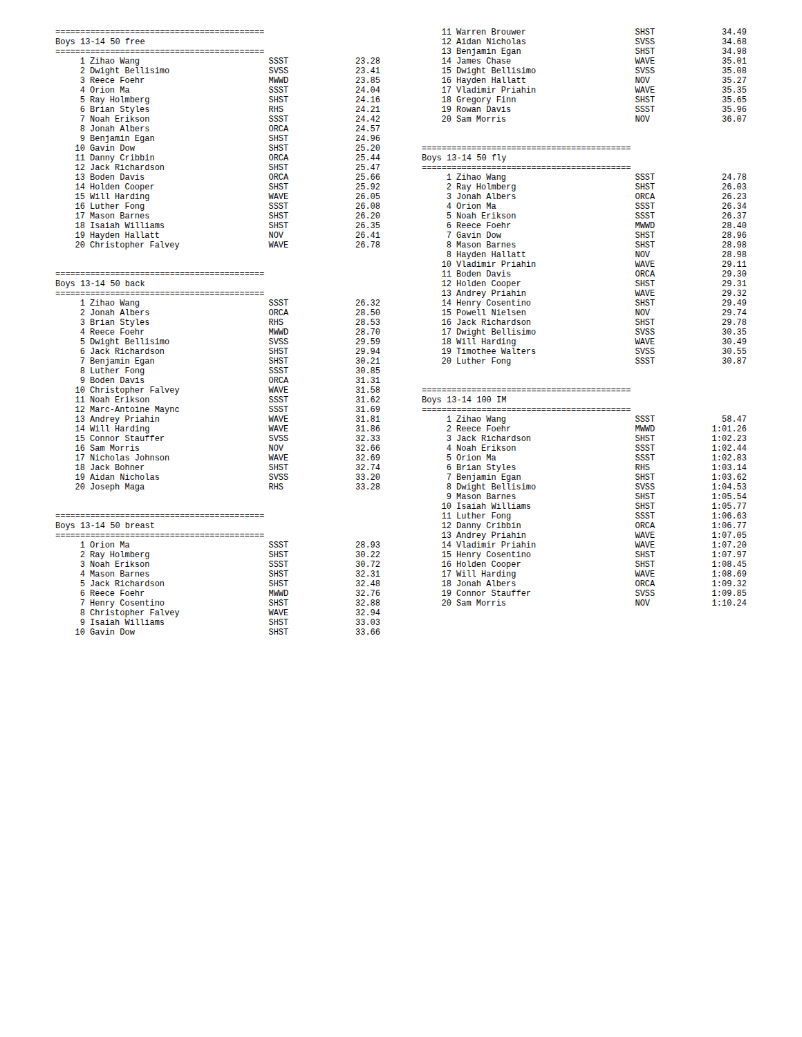==========================================
Boys 13-14 50 free
==========================================
| 1 | Zihao Wang | SSST | 23.28 |
| 2 | Dwight Bellisimo | SVSS | 23.41 |
| 3 | Reece Foehr | MWWD | 23.85 |
| 4 | Orion Ma | SSST | 24.04 |
| 5 | Ray Holmberg | SHST | 24.16 |
| 6 | Brian Styles | RHS | 24.21 |
| 7 | Noah Erikson | SSST | 24.42 |
| 8 | Jonah Albers | ORCA | 24.57 |
| 9 | Benjamin Egan | SHST | 24.96 |
| 10 | Gavin Dow | SHST | 25.20 |
| 11 | Danny Cribbin | ORCA | 25.44 |
| 12 | Jack Richardson | SHST | 25.47 |
| 13 | Boden Davis | ORCA | 25.66 |
| 14 | Holden Cooper | SHST | 25.92 |
| 15 | Will Harding | WAVE | 26.05 |
| 16 | Luther Fong | SSST | 26.08 |
| 17 | Mason Barnes | SHST | 26.20 |
| 18 | Isaiah Williams | SHST | 26.35 |
| 19 | Hayden Hallatt | NOV | 26.41 |
| 20 | Christopher Falvey | WAVE | 26.78 |
==========================================
Boys 13-14 50 back
==========================================
| 1 | Zihao Wang | SSST | 26.32 |
| 2 | Jonah Albers | ORCA | 28.50 |
| 3 | Brian Styles | RHS | 28.53 |
| 4 | Reece Foehr | MWWD | 28.70 |
| 5 | Dwight Bellisimo | SVSS | 29.59 |
| 6 | Jack Richardson | SHST | 29.94 |
| 7 | Benjamin Egan | SHST | 30.21 |
| 8 | Luther Fong | SSST | 30.85 |
| 9 | Boden Davis | ORCA | 31.31 |
| 10 | Christopher Falvey | WAVE | 31.58 |
| 11 | Noah Erikson | SSST | 31.62 |
| 12 | Marc-Antoine Maync | SSST | 31.69 |
| 13 | Andrey Priahin | WAVE | 31.81 |
| 14 | Will Harding | WAVE | 31.86 |
| 15 | Connor Stauffer | SVSS | 32.33 |
| 16 | Sam Morris | NOV | 32.66 |
| 17 | Nicholas Johnson | WAVE | 32.69 |
| 18 | Jack Bohner | SHST | 32.74 |
| 19 | Aidan Nicholas | SVSS | 33.20 |
| 20 | Joseph Maga | RHS | 33.28 |
==========================================
Boys 13-14 50 breast
==========================================
| 1 | Orion Ma | SSST | 28.93 |
| 2 | Ray Holmberg | SHST | 30.22 |
| 3 | Noah Erikson | SSST | 30.72 |
| 4 | Mason Barnes | SHST | 32.31 |
| 5 | Jack Richardson | SHST | 32.48 |
| 6 | Reece Foehr | MWWD | 32.76 |
| 7 | Henry Cosentino | SHST | 32.88 |
| 8 | Christopher Falvey | WAVE | 32.94 |
| 9 | Isaiah Williams | SHST | 33.03 |
| 10 | Gavin Dow | SHST | 33.66 |
| 11 | Warren Brouwer | SHST | 34.49 |
| 12 | Aidan Nicholas | SVSS | 34.68 |
| 13 | Benjamin Egan | SHST | 34.98 |
| 14 | James Chase | WAVE | 35.01 |
| 15 | Dwight Bellisimo | SVSS | 35.08 |
| 16 | Hayden Hallatt | NOV | 35.27 |
| 17 | Vladimir Priahin | WAVE | 35.35 |
| 18 | Gregory Finn | SHST | 35.65 |
| 19 | Rowan Davis | SSST | 35.96 |
| 20 | Sam Morris | NOV | 36.07 |
==========================================
Boys 13-14 50 fly
==========================================
| 1 | Zihao Wang | SSST | 24.78 |
| 2 | Ray Holmberg | SHST | 26.03 |
| 3 | Jonah Albers | ORCA | 26.23 |
| 4 | Orion Ma | SSST | 26.34 |
| 5 | Noah Erikson | SSST | 26.37 |
| 6 | Reece Foehr | MWWD | 28.40 |
| 7 | Gavin Dow | SHST | 28.96 |
| 8 | Mason Barnes | SHST | 28.98 |
| 8 | Hayden Hallatt | NOV | 28.98 |
| 10 | Vladimir Priahin | WAVE | 29.11 |
| 11 | Boden Davis | ORCA | 29.30 |
| 12 | Holden Cooper | SHST | 29.31 |
| 13 | Andrey Priahin | WAVE | 29.32 |
| 14 | Henry Cosentino | SHST | 29.49 |
| 15 | Powell Nielsen | NOV | 29.74 |
| 16 | Jack Richardson | SHST | 29.78 |
| 17 | Dwight Bellisimo | SVSS | 30.35 |
| 18 | Will Harding | WAVE | 30.49 |
| 19 | Timothee Walters | SVSS | 30.55 |
| 20 | Luther Fong | SSST | 30.87 |
==========================================
Boys 13-14 100 IM
==========================================
| 1 | Zihao Wang | SSST | 58.47 |
| 2 | Reece Foehr | MWWD | 1:01.26 |
| 3 | Jack Richardson | SHST | 1:02.23 |
| 4 | Noah Erikson | SSST | 1:02.44 |
| 5 | Orion Ma | SSST | 1:02.83 |
| 6 | Brian Styles | RHS | 1:03.14 |
| 7 | Benjamin Egan | SHST | 1:03.62 |
| 8 | Dwight Bellisimo | SVSS | 1:04.53 |
| 9 | Mason Barnes | SHST | 1:05.54 |
| 10 | Isaiah Williams | SHST | 1:05.77 |
| 11 | Luther Fong | SSST | 1:06.63 |
| 12 | Danny Cribbin | ORCA | 1:06.77 |
| 13 | Andrey Priahin | WAVE | 1:07.05 |
| 14 | Vladimir Priahin | WAVE | 1:07.20 |
| 15 | Henry Cosentino | SHST | 1:07.97 |
| 16 | Holden Cooper | SHST | 1:08.45 |
| 17 | Will Harding | WAVE | 1:08.69 |
| 18 | Jonah Albers | ORCA | 1:09.32 |
| 19 | Connor Stauffer | SVSS | 1:09.85 |
| 20 | Sam Morris | NOV | 1:10.24 |